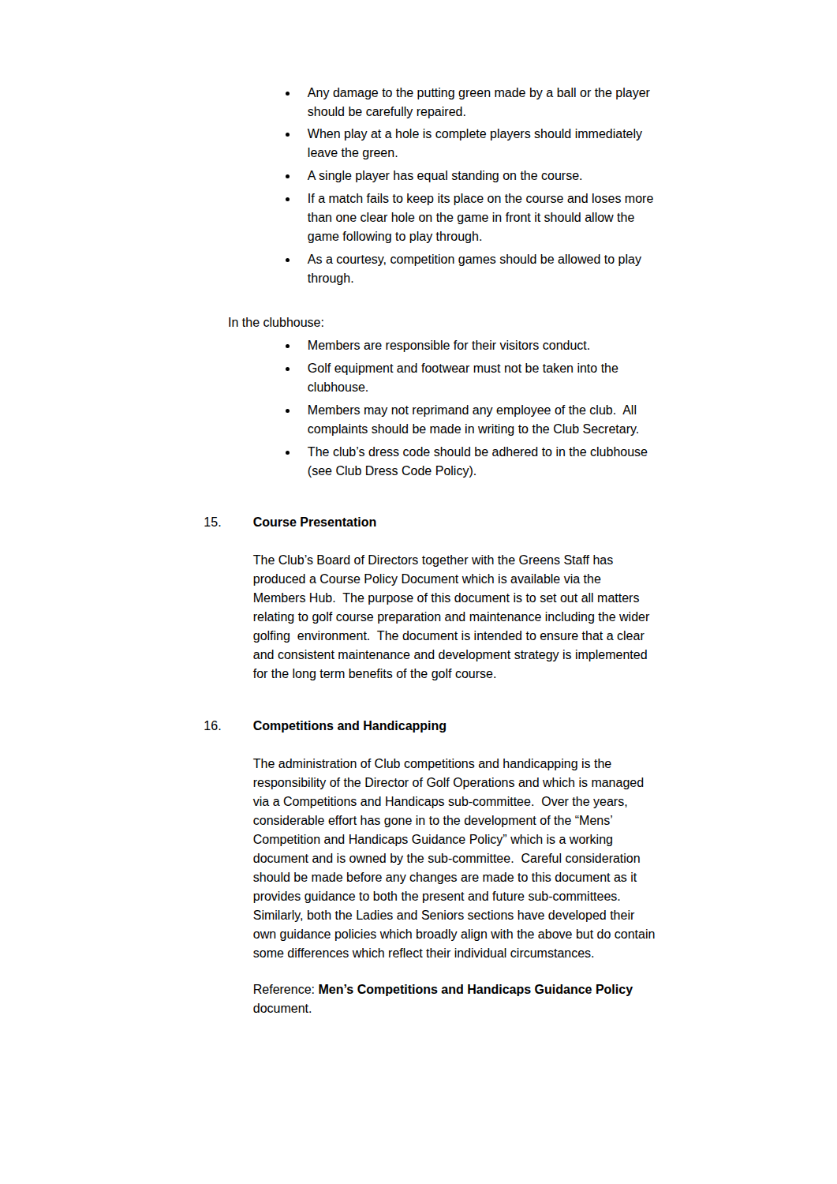Any damage to the putting green made by a ball or the player should be carefully repaired.
When play at a hole is complete players should immediately leave the green.
A single player has equal standing on the course.
If a match fails to keep its place on the course and loses more than one clear hole on the game in front it should allow the game following to play through.
As a courtesy, competition games should be allowed to play through.
In the clubhouse:
Members are responsible for their visitors conduct.
Golf equipment and footwear must not be taken into the clubhouse.
Members may not reprimand any employee of the club. All complaints should be made in writing to the Club Secretary.
The club’s dress code should be adhered to in the clubhouse (see Club Dress Code Policy).
15.
Course Presentation
The Club’s Board of Directors together with the Greens Staff has produced a Course Policy Document which is available via the Members Hub. The purpose of this document is to set out all matters relating to golf course preparation and maintenance including the wider golfing environment. The document is intended to ensure that a clear and consistent maintenance and development strategy is implemented for the long term benefits of the golf course.
16.
Competitions and Handicapping
The administration of Club competitions and handicapping is the responsibility of the Director of Golf Operations and which is managed via a Competitions and Handicaps sub-committee. Over the years, considerable effort has gone in to the development of the “Mens’ Competition and Handicaps Guidance Policy” which is a working document and is owned by the sub-committee. Careful consideration should be made before any changes are made to this document as it provides guidance to both the present and future sub-committees. Similarly, both the Ladies and Seniors sections have developed their own guidance policies which broadly align with the above but do contain some differences which reflect their individual circumstances.
Reference: Men’s Competitions and Handicaps Guidance Policy document.